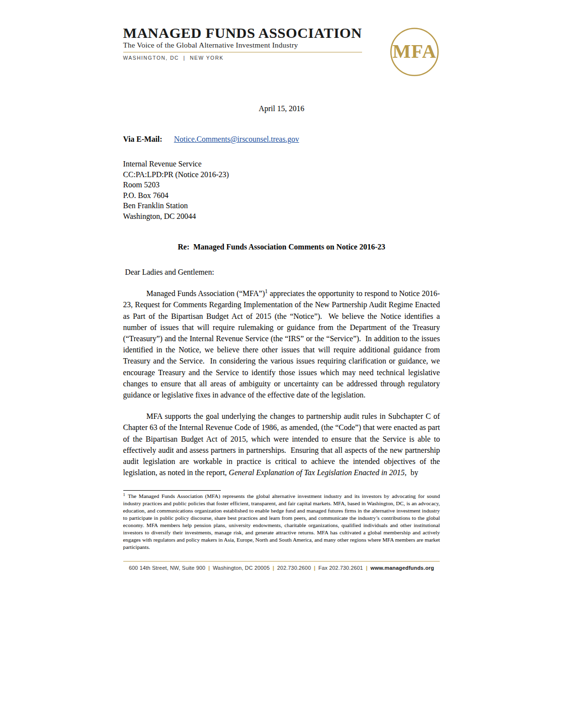Managed Funds Association
The Voice of the Global Alternative Investment Industry
WASHINGTON, DC | NEW YORK
MFA
April 15, 2016
Via E-Mail: Notice.Comments@irscounsel.treas.gov
Internal Revenue Service
CC:PA:LPD:PR (Notice 2016-23)
Room 5203
P.O. Box 7604
Ben Franklin Station
Washington, DC 20044
Re: Managed Funds Association Comments on Notice 2016-23
Dear Ladies and Gentlemen:
Managed Funds Association (“MFA”)1 appreciates the opportunity to respond to Notice 2016-23, Request for Comments Regarding Implementation of the New Partnership Audit Regime Enacted as Part of the Bipartisan Budget Act of 2015 (the “Notice”). We believe the Notice identifies a number of issues that will require rulemaking or guidance from the Department of the Treasury (“Treasury”) and the Internal Revenue Service (the “IRS” or the “Service”). In addition to the issues identified in the Notice, we believe there other issues that will require additional guidance from Treasury and the Service. In considering the various issues requiring clarification or guidance, we encourage Treasury and the Service to identify those issues which may need technical legislative changes to ensure that all areas of ambiguity or uncertainty can be addressed through regulatory guidance or legislative fixes in advance of the effective date of the legislation.
MFA supports the goal underlying the changes to partnership audit rules in Subchapter C of Chapter 63 of the Internal Revenue Code of 1986, as amended, (the “Code”) that were enacted as part of the Bipartisan Budget Act of 2015, which were intended to ensure that the Service is able to effectively audit and assess partners in partnerships. Ensuring that all aspects of the new partnership audit legislation are workable in practice is critical to achieve the intended objectives of the legislation, as noted in the report, General Explanation of Tax Legislation Enacted in 2015, by
1 The Managed Funds Association (MFA) represents the global alternative investment industry and its investors by advocating for sound industry practices and public policies that foster efficient, transparent, and fair capital markets. MFA, based in Washington, DC, is an advocacy, education, and communications organization established to enable hedge fund and managed futures firms in the alternative investment industry to participate in public policy discourse, share best practices and learn from peers, and communicate the industry’s contributions to the global economy. MFA members help pension plans, university endowments, charitable organizations, qualified individuals and other institutional investors to diversify their investments, manage risk, and generate attractive returns. MFA has cultivated a global membership and actively engages with regulators and policy makers in Asia, Europe, North and South America, and many other regions where MFA members are market participants.
600 14th Street, NW, Suite 900|Washington, DC 20005|202.730.2600|Fax 202.730.2601|www.managedfunds.org